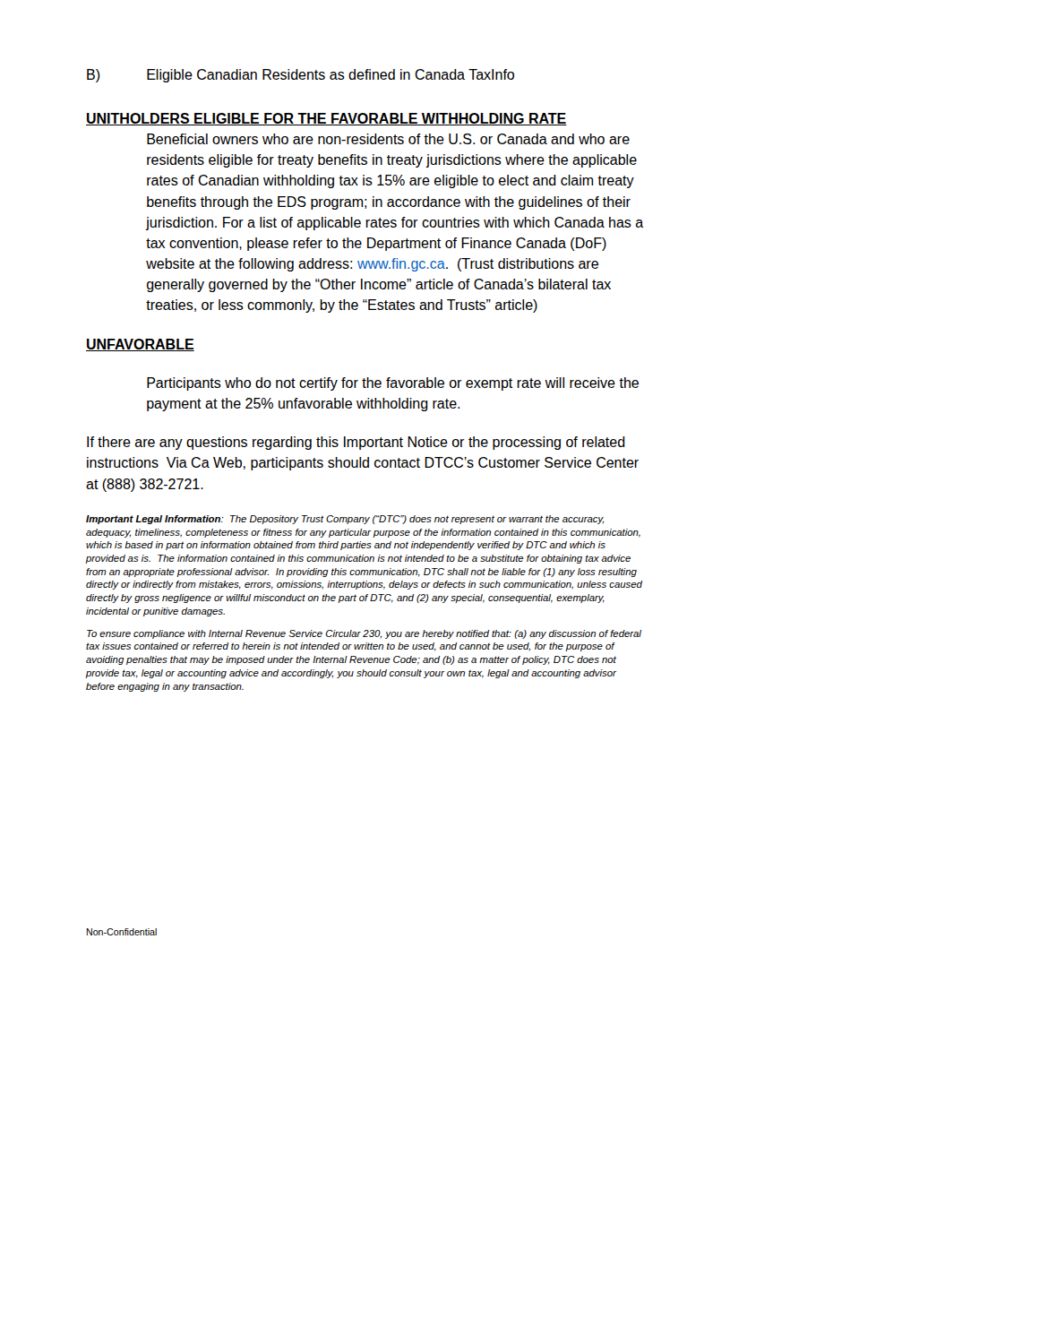B) Eligible Canadian Residents as defined in Canada TaxInfo
UNITHOLDERS ELIGIBLE FOR THE FAVORABLE WITHHOLDING RATE
Beneficial owners who are non-residents of the U.S. or Canada and who are residents eligible for treaty benefits in treaty jurisdictions where the applicable rates of Canadian withholding tax is 15% are eligible to elect and claim treaty benefits through the EDS program; in accordance with the guidelines of their jurisdiction. For a list of applicable rates for countries with which Canada has a tax convention, please refer to the Department of Finance Canada (DoF) website at the following address: www.fin.gc.ca. (Trust distributions are generally governed by the “Other Income” article of Canada’s bilateral tax treaties, or less commonly, by the “Estates and Trusts” article)
UNFAVORABLE
Participants who do not certify for the favorable or exempt rate will receive the payment at the 25% unfavorable withholding rate.
If there are any questions regarding this Important Notice or the processing of related instructions Via Ca Web, participants should contact DTCC’s Customer Service Center at (888) 382-2721.
Important Legal Information: The Depository Trust Company (“DTC”) does not represent or warrant the accuracy, adequacy, timeliness, completeness or fitness for any particular purpose of the information contained in this communication, which is based in part on information obtained from third parties and not independently verified by DTC and which is provided as is. The information contained in this communication is not intended to be a substitute for obtaining tax advice from an appropriate professional advisor. In providing this communication, DTC shall not be liable for (1) any loss resulting directly or indirectly from mistakes, errors, omissions, interruptions, delays or defects in such communication, unless caused directly by gross negligence or willful misconduct on the part of DTC, and (2) any special, consequential, exemplary, incidental or punitive damages.
To ensure compliance with Internal Revenue Service Circular 230, you are hereby notified that: (a) any discussion of federal tax issues contained or referred to herein is not intended or written to be used, and cannot be used, for the purpose of avoiding penalties that may be imposed under the Internal Revenue Code; and (b) as a matter of policy, DTC does not provide tax, legal or accounting advice and accordingly, you should consult your own tax, legal and accounting advisor before engaging in any transaction.
Non-Confidential